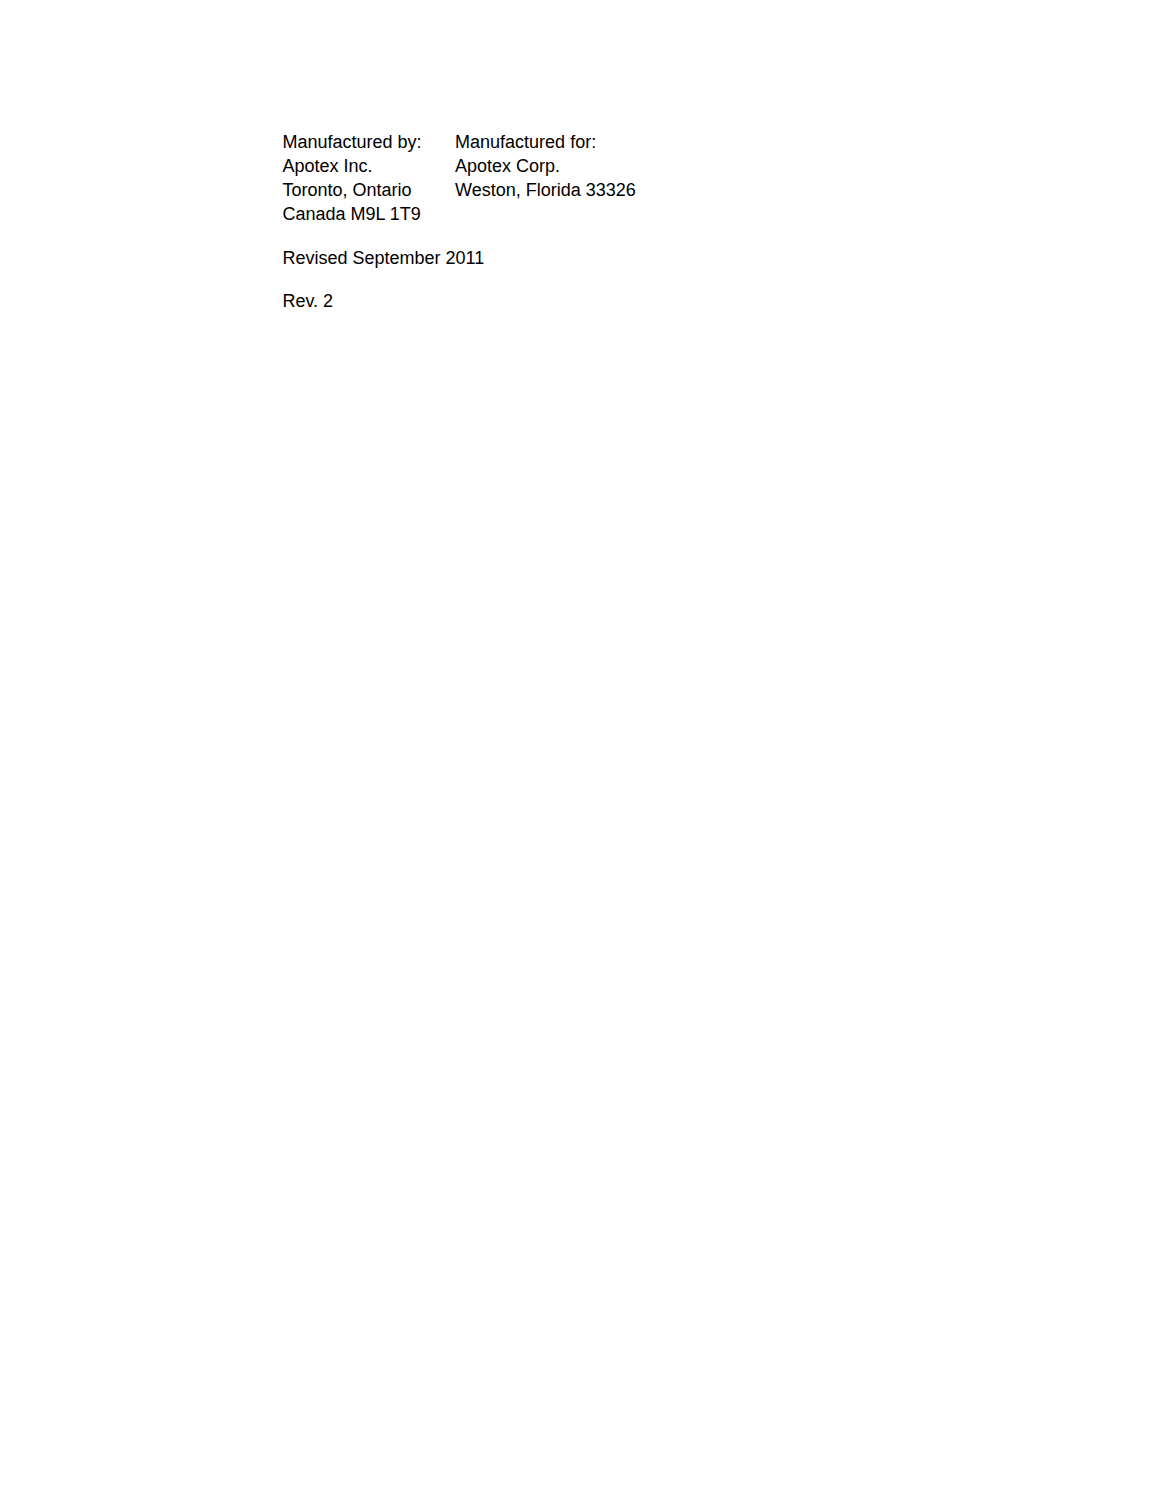| Manufactured by: | Manufactured for: |
| Apotex Inc. | Apotex Corp. |
| Toronto, Ontario | Weston, Florida 33326 |
| Canada M9L 1T9 | |
Revised September 2011
Rev. 2